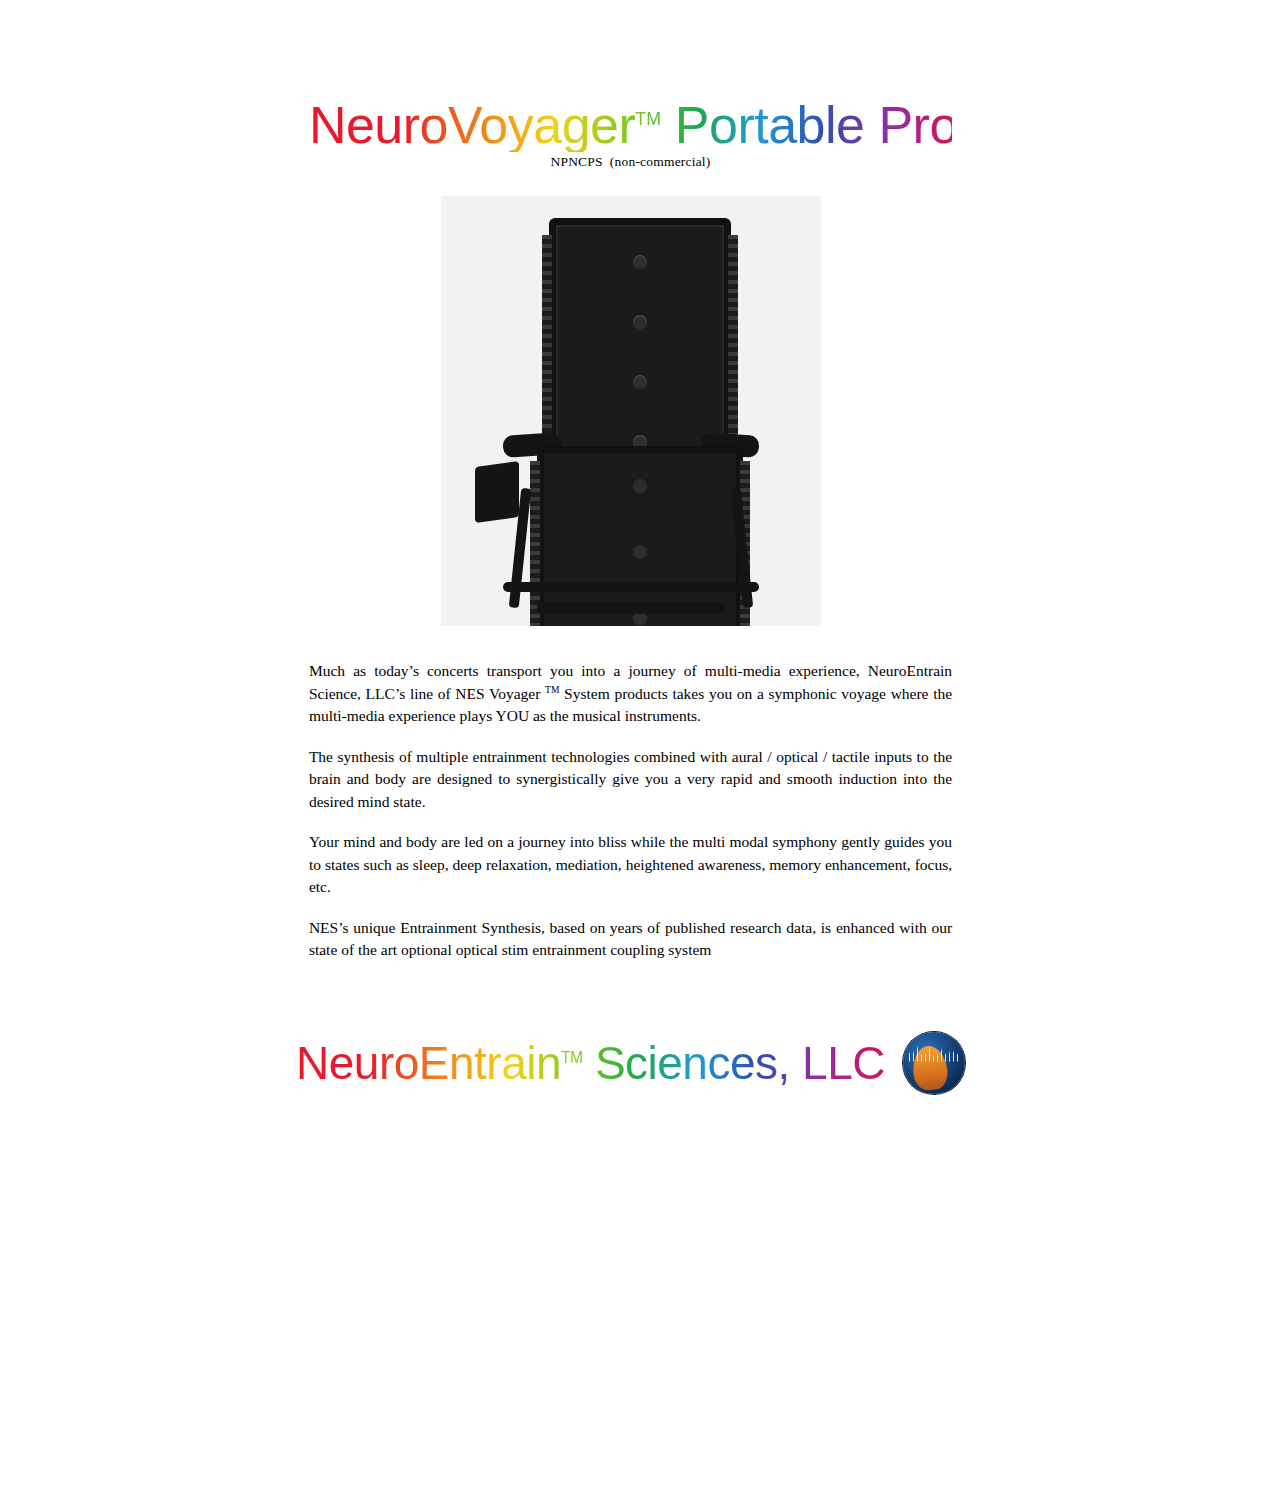NeuroVoyagerTM Portable Pro Sport System
NPNCPS (non-commercial)
Much as today’s concerts transport you into a journey of multi-media experience, NeuroEntrain Science, LLC’s line of NES Voyager TM System products takes you on a symphonic voyage where the multi-media experience plays YOU as the musical instruments.
The synthesis of multiple entrainment technologies combined with aural / optical / tactile inputs to the brain and body are designed to synergistically give you a very rapid and smooth induction into the desired mind state.
Your mind and body are led on a journey into bliss while the multi modal symphony gently guides you to states such as sleep, deep relaxation, mediation, heightened awareness, memory enhancement, focus, etc.
NES’s unique Entrainment Synthesis, based on years of published research data, is enhanced with our state of the art optional optical stim entrainment coupling system
NeuroEntrainTM Sciences, LLC